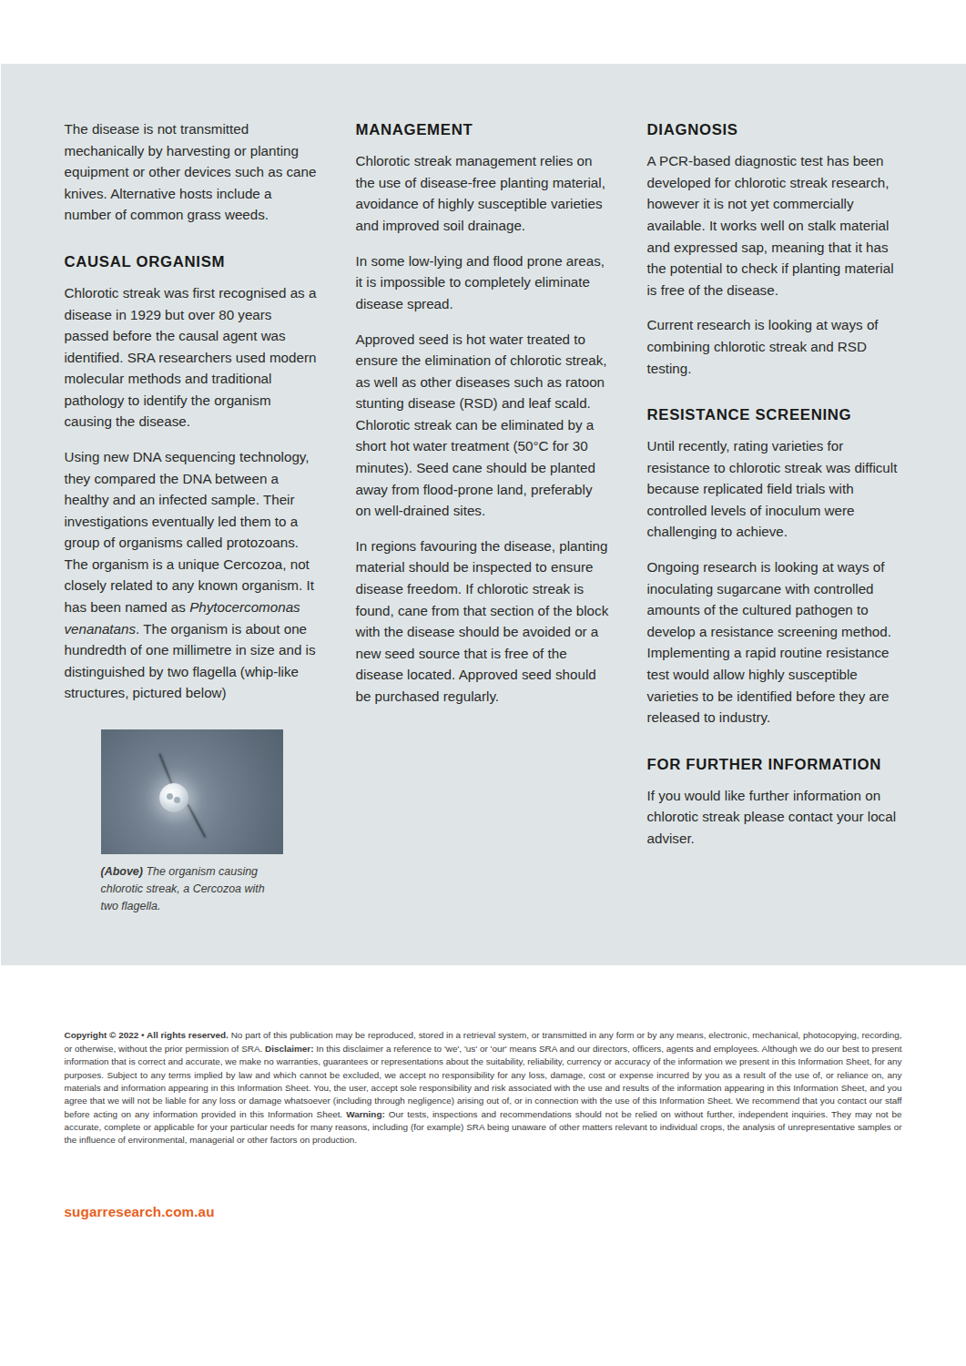The disease is not transmitted mechanically by harvesting or planting equipment or other devices such as cane knives. Alternative hosts include a number of common grass weeds.
Causal organism
Chlorotic streak was first recognised as a disease in 1929 but over 80 years passed before the causal agent was identified. SRA researchers used modern molecular methods and traditional pathology to identify the organism causing the disease.
Using new DNA sequencing technology, they compared the DNA between a healthy and an infected sample. Their investigations eventually led them to a group of organisms called protozoans. The organism is a unique Cercozoa, not closely related to any known organism. It has been named as Phytocercomonas venanatans. The organism is about one hundredth of one millimetre in size and is distinguished by two flagella (whip-like structures, pictured below)
(Above) The organism causing chlorotic streak, a Cercozoa with two flagella.
Management
Chlorotic streak management relies on the use of disease-free planting material, avoidance of highly susceptible varieties and improved soil drainage.
In some low-lying and flood prone areas, it is impossible to completely eliminate disease spread.
Approved seed is hot water treated to ensure the elimination of chlorotic streak, as well as other diseases such as ratoon stunting disease (RSD) and leaf scald. Chlorotic streak can be eliminated by a short hot water treatment (50°C for 30 minutes). Seed cane should be planted away from flood-prone land, preferably on well-drained sites.
In regions favouring the disease, planting material should be inspected to ensure disease freedom. If chlorotic streak is found, cane from that section of the block with the disease should be avoided or a new seed source that is free of the disease located. Approved seed should be purchased regularly.
Diagnosis
A PCR-based diagnostic test has been developed for chlorotic streak research, however it is not yet commercially available. It works well on stalk material and expressed sap, meaning that it has the potential to check if planting material is free of the disease.
Current research is looking at ways of combining chlorotic streak and RSD testing.
Resistance screening
Until recently, rating varieties for resistance to chlorotic streak was difficult because replicated field trials with controlled levels of inoculum were challenging to achieve.
Ongoing research is looking at ways of inoculating sugarcane with controlled amounts of the cultured pathogen to develop a resistance screening method. Implementing a rapid routine resistance test would allow highly susceptible varieties to be identified before they are released to industry.
For further information
If you would like further information on chlorotic streak please contact your local adviser.
Copyright © 2022 • All rights reserved. No part of this publication may be reproduced, stored in a retrieval system, or transmitted in any form or by any means, electronic, mechanical, photocopying, recording, or otherwise, without the prior permission of SRA. Disclaimer: In this disclaimer a reference to 'we', 'us' or 'our' means SRA and our directors, officers, agents and employees. Although we do our best to present information that is correct and accurate, we make no warranties, guarantees or representations about the suitability, reliability, currency or accuracy of the information we present in this Information Sheet, for any purposes. Subject to any terms implied by law and which cannot be excluded, we accept no responsibility for any loss, damage, cost or expense incurred by you as a result of the use of, or reliance on, any materials and information appearing in this Information Sheet. You, the user, accept sole responsibility and risk associated with the use and results of the information appearing in this Information Sheet, and you agree that we will not be liable for any loss or damage whatsoever (including through negligence) arising out of, or in connection with the use of this Information Sheet. We recommend that you contact our staff before acting on any information provided in this Information Sheet. Warning: Our tests, inspections and recommendations should not be relied on without further, independent inquiries. They may not be accurate, complete or applicable for your particular needs for many reasons, including (for example) SRA being unaware of other matters relevant to individual crops, the analysis of unrepresentative samples or the influence of environmental, managerial or other factors on production.
sugarresearch.com.au